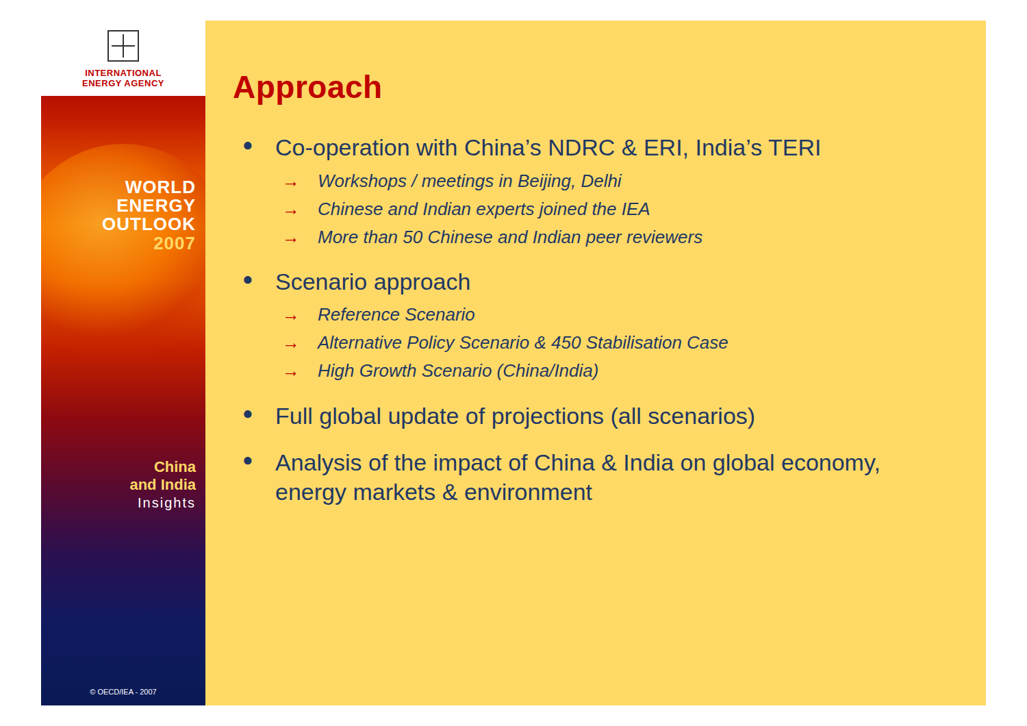International
Energy Agency
WORLD
ENERGY
OUTLOOK
2007
China and India Insights
© OECD/IEA - 2007
Approach
Co-operation with China’s NDRC & ERI, India’s TERI
Workshops / meetings in Beijing, Delhi
Chinese and Indian experts joined the IEA
More than 50 Chinese and Indian peer reviewers
Scenario approach
Reference Scenario
Alternative Policy Scenario & 450 Stabilisation Case
High Growth Scenario (China/India)
Full global update of projections (all scenarios)
Analysis of the impact of China & India on global economy, energy markets & environment